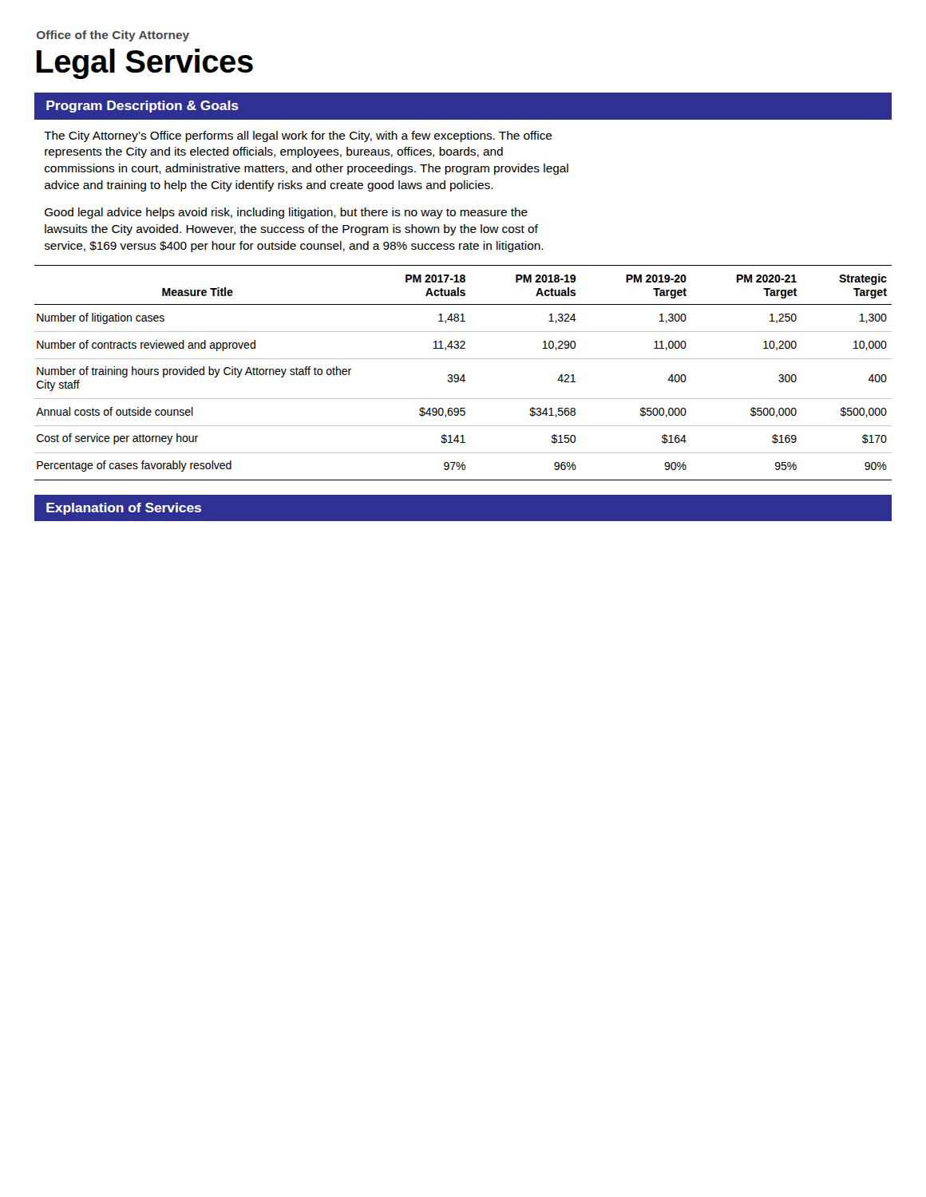Office of the City Attorney
Legal Services
Program Description & Goals
The City Attorney’s Office performs all legal work for the City, with a few exceptions. The office represents the City and its elected officials, employees, bureaus, offices, boards, and commissions in court, administrative matters, and other proceedings. The program provides legal advice and training to help the City identify risks and create good laws and policies.
Good legal advice helps avoid risk, including litigation, but there is no way to measure the lawsuits the City avoided. However, the success of the Program is shown by the low cost of service, $169 versus $400 per hour for outside counsel, and a 98% success rate in litigation.
| Measure Title | PM 2017-18 Actuals | PM 2018-19 Actuals | PM 2019-20 Target | PM 2020-21 Target | Strategic Target |
| --- | --- | --- | --- | --- | --- |
| Number of litigation cases | 1,481 | 1,324 | 1,300 | 1,250 | 1,300 |
| Number of contracts reviewed and approved | 11,432 | 10,290 | 11,000 | 10,200 | 10,000 |
| Number of training hours provided by City Attorney staff to other City staff | 394 | 421 | 400 | 300 | 400 |
| Annual costs of outside counsel | $490,695 | $341,568 | $500,000 | $500,000 | $500,000 |
| Cost of service per attorney hour | $141 | $150 | $164 | $169 | $170 |
| Percentage of cases favorably resolved | 97% | 96% | 90% | 95% | 90% |
Explanation of Services